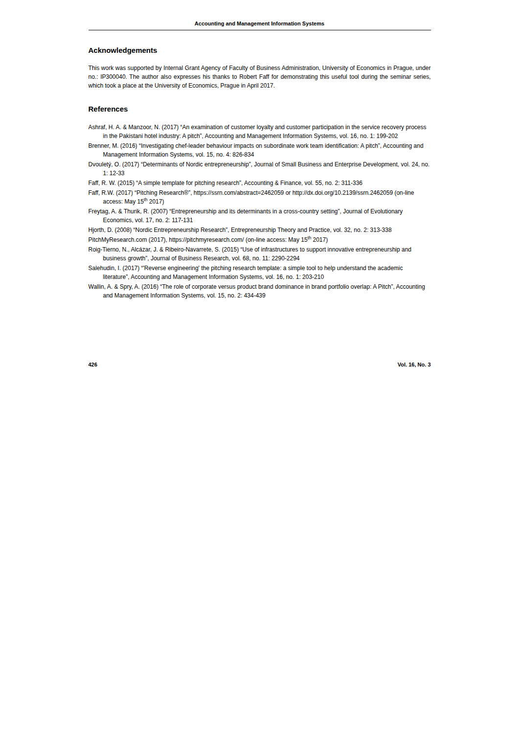Accounting and Management Information Systems
Acknowledgements
This work was supported by Internal Grant Agency of Faculty of Business Administration, University of Economics in Prague, under no.: IP300040. The author also expresses his thanks to Robert Faff for demonstrating this useful tool during the seminar series, which took a place at the University of Economics, Prague in April 2017.
References
Ashraf, H. A. & Manzoor, N. (2017) “An examination of customer loyalty and customer participation in the service recovery process in the Pakistani hotel industry: A pitch”, Accounting and Management Information Systems, vol. 16, no. 1: 199-202
Brenner, M. (2016) “Investigating chef-leader behaviour impacts on subordinate work team identification: A pitch”, Accounting and Management Information Systems, vol. 15, no. 4: 826-834
Dvouletý, O. (2017) “Determinants of Nordic entrepreneurship”, Journal of Small Business and Enterprise Development, vol. 24, no. 1: 12-33
Faff, R. W. (2015) “A simple template for pitching research”, Accounting & Finance, vol. 55, no. 2: 311-336
Faff, R.W. (2017) “Pitching Research®”, https://ssrn.com/abstract=2462059 or http://dx.doi.org/10.2139/ssrn.2462059 (on-line access: May 15th 2017)
Freytag, A. & Thurik, R. (2007) “Entrepreneurship and its determinants in a cross-country setting”, Journal of Evolutionary Economics, vol. 17, no. 2: 117-131
Hjorth, D. (2008) “Nordic Entrepreneurship Research”, Entrepreneurship Theory and Practice, vol. 32, no. 2: 313-338
PitchMyResearch.com (2017), https://pitchmyresearch.com/ (on-line access: May 15th 2017)
Roig-Tierno, N., Alcázar, J. & Ribeiro-Navarrete, S. (2015) “Use of infrastructures to support innovative entrepreneurship and business growth”, Journal of Business Research, vol. 68, no. 11: 2290-2294
Salehudin, I. (2017) “'Reverse engineering' the pitching research template: a simple tool to help understand the academic literature”, Accounting and Management Information Systems, vol. 16, no. 1: 203-210
Wallin, A. & Spry, A. (2016) “The role of corporate versus product brand dominance in brand portfolio overlap: A Pitch”, Accounting and Management Information Systems, vol. 15, no. 2: 434-439
426 Vol. 16, No. 3